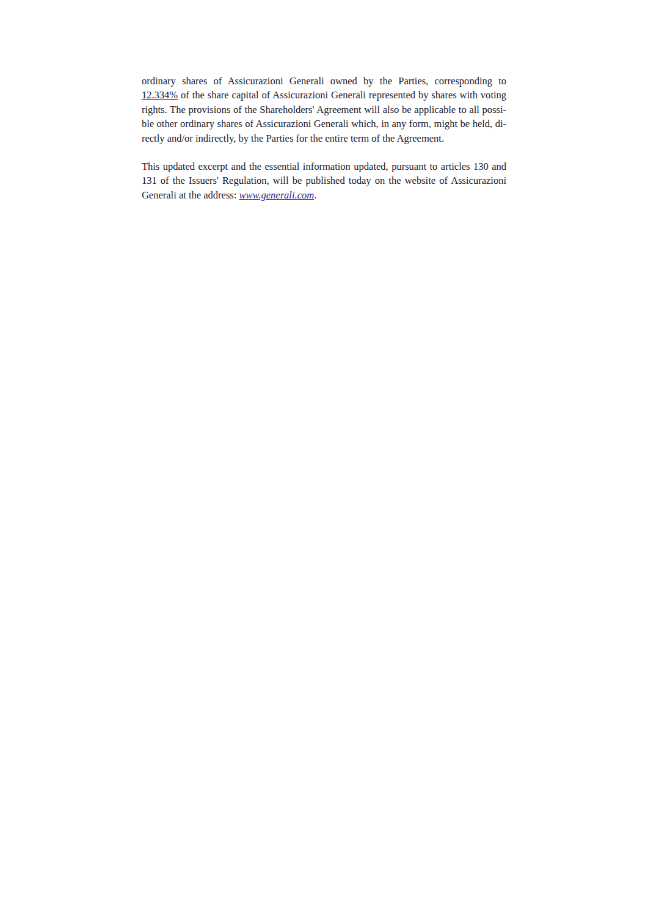ordinary shares of Assicurazioni Generali owned by the Parties, corresponding to 12.334% of the share capital of Assicurazioni Generali represented by shares with voting rights. The provisions of the Shareholders' Agreement will also be applicable to all possible other ordinary shares of Assicurazioni Generali which, in any form, might be held, directly and/or indirectly, by the Parties for the entire term of the Agreement.
This updated excerpt and the essential information updated, pursuant to articles 130 and 131 of the Issuers' Regulation, will be published today on the website of Assicurazioni Generali at the address: www.generali.com.